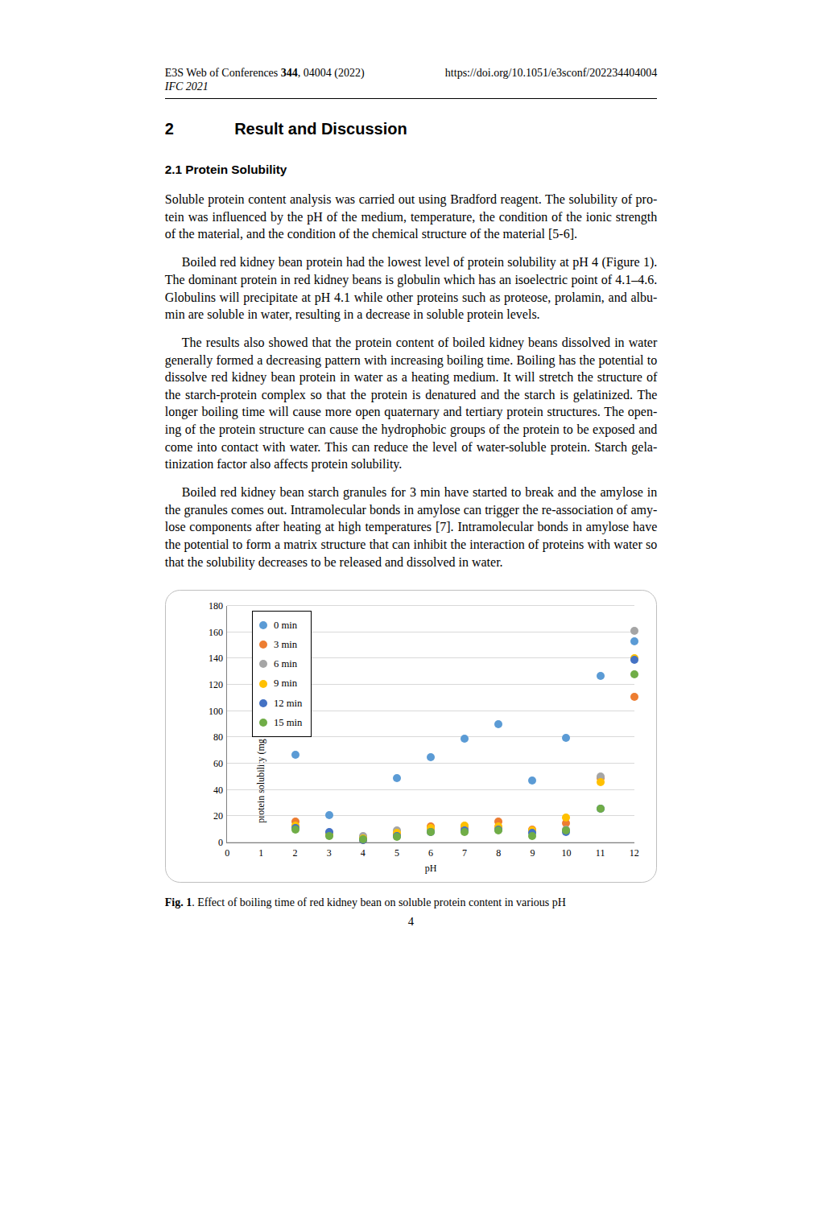E3S Web of Conferences 344, 04004 (2022)
IFC 2021
https://doi.org/10.1051/e3sconf/202234404004
2 Result and Discussion
2.1 Protein Solubility
Soluble protein content analysis was carried out using Bradford reagent. The solubility of protein was influenced by the pH of the medium, temperature, the condition of the ionic strength of the material, and the condition of the chemical structure of the material [5-6].
Boiled red kidney bean protein had the lowest level of protein solubility at pH 4 (Figure 1). The dominant protein in red kidney beans is globulin which has an isoelectric point of 4.1–4.6. Globulins will precipitate at pH 4.1 while other proteins such as proteose, prolamin, and albumin are soluble in water, resulting in a decrease in soluble protein levels.
The results also showed that the protein content of boiled kidney beans dissolved in water generally formed a decreasing pattern with increasing boiling time. Boiling has the potential to dissolve red kidney bean protein in water as a heating medium. It will stretch the structure of the starch-protein complex so that the protein is denatured and the starch is gelatinized. The longer boiling time will cause more open quaternary and tertiary protein structures. The opening of the protein structure can cause the hydrophobic groups of the protein to be exposed and come into contact with water. This can reduce the level of water-soluble protein. Starch gelatinization factor also affects protein solubility.
Boiled red kidney bean starch granules for 3 min have started to break and the amylose in the granules comes out. Intramolecular bonds in amylose can trigger the re-association of amylose components after heating at high temperatures [7]. Intramolecular bonds in amylose have the potential to form a matrix structure that can inhibit the interaction of proteins with water so that the solubility decreases to be released and dissolved in water.
protein solubility (mg protein/g dry weight)
180
160
140
120
100
80
60
40
20
0
0
1
2
3
4
5
6
7
8
9
10
11
12
pH
0 min
3 min
6 min
9 min
12 min
15 min
Fig. 1. Effect of boiling time of red kidney bean on soluble protein content in various pH
4